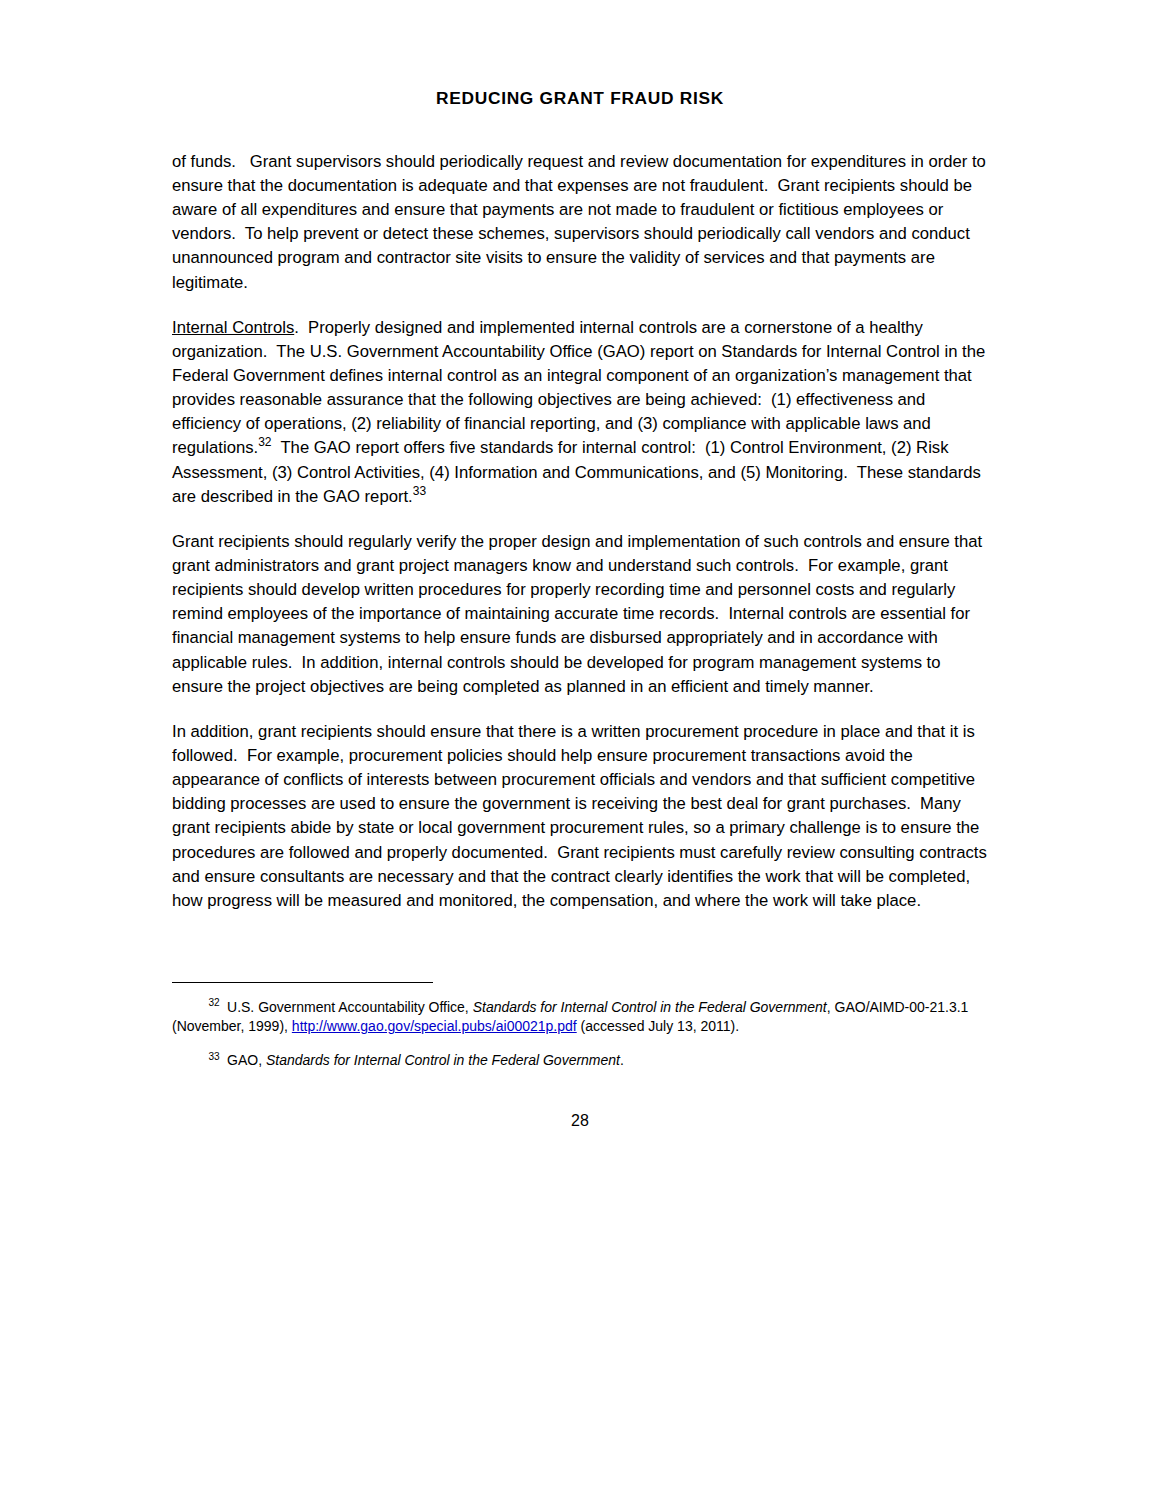REDUCING GRANT FRAUD RISK
of funds. Grant supervisors should periodically request and review documentation for expenditures in order to ensure that the documentation is adequate and that expenses are not fraudulent. Grant recipients should be aware of all expenditures and ensure that payments are not made to fraudulent or fictitious employees or vendors. To help prevent or detect these schemes, supervisors should periodically call vendors and conduct unannounced program and contractor site visits to ensure the validity of services and that payments are legitimate.
Internal Controls. Properly designed and implemented internal controls are a cornerstone of a healthy organization. The U.S. Government Accountability Office (GAO) report on Standards for Internal Control in the Federal Government defines internal control as an integral component of an organization’s management that provides reasonable assurance that the following objectives are being achieved: (1) effectiveness and efficiency of operations, (2) reliability of financial reporting, and (3) compliance with applicable laws and regulations.32 The GAO report offers five standards for internal control: (1) Control Environment, (2) Risk Assessment, (3) Control Activities, (4) Information and Communications, and (5) Monitoring. These standards are described in the GAO report.33
Grant recipients should regularly verify the proper design and implementation of such controls and ensure that grant administrators and grant project managers know and understand such controls. For example, grant recipients should develop written procedures for properly recording time and personnel costs and regularly remind employees of the importance of maintaining accurate time records. Internal controls are essential for financial management systems to help ensure funds are disbursed appropriately and in accordance with applicable rules. In addition, internal controls should be developed for program management systems to ensure the project objectives are being completed as planned in an efficient and timely manner.
In addition, grant recipients should ensure that there is a written procurement procedure in place and that it is followed. For example, procurement policies should help ensure procurement transactions avoid the appearance of conflicts of interests between procurement officials and vendors and that sufficient competitive bidding processes are used to ensure the government is receiving the best deal for grant purchases. Many grant recipients abide by state or local government procurement rules, so a primary challenge is to ensure the procedures are followed and properly documented. Grant recipients must carefully review consulting contracts and ensure consultants are necessary and that the contract clearly identifies the work that will be completed, how progress will be measured and monitored, the compensation, and where the work will take place.
32 U.S. Government Accountability Office, Standards for Internal Control in the Federal Government, GAO/AIMD-00-21.3.1 (November, 1999), http://www.gao.gov/special.pubs/ai00021p.pdf (accessed July 13, 2011).
33 GAO, Standards for Internal Control in the Federal Government.
28